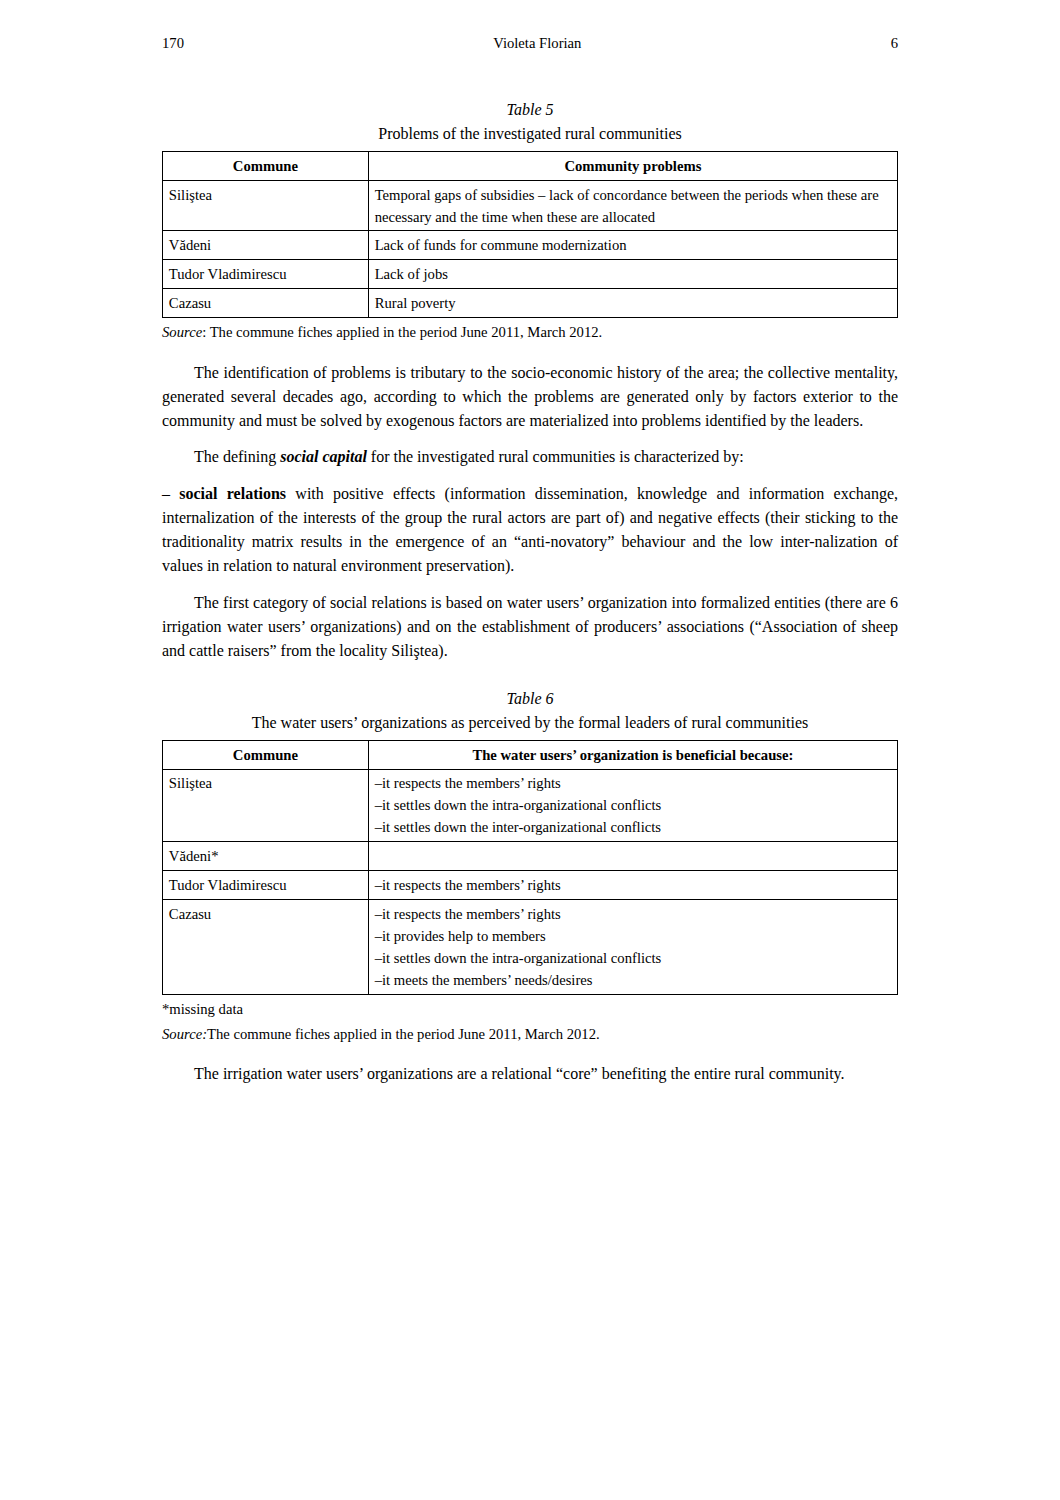170 Violeta Florian 6
Table 5 Problems of the investigated rural communities
| Commune | Community problems |
| --- | --- |
| Siliştea | Temporal gaps of subsidies – lack of concordance between the periods when these are necessary and the time when these are allocated |
| Vădeni | Lack of funds for commune modernization |
| Tudor Vladimirescu | Lack of jobs |
| Cazasu | Rural poverty |
Source: The commune fiches applied in the period June 2011, March 2012.
The identification of problems is tributary to the socio-economic history of the area; the collective mentality, generated several decades ago, according to which the problems are generated only by factors exterior to the community and must be solved by exogenous factors are materialized into problems identified by the leaders.
The defining social capital for the investigated rural communities is characterized by:
– social relations with positive effects (information dissemination, knowledge and information exchange, internalization of the interests of the group the rural actors are part of) and negative effects (their sticking to the traditionality matrix results in the emergence of an “anti-novatory” behaviour and the low inter-nalization of values in relation to natural environment preservation).
The first category of social relations is based on water users’ organization into formalized entities (there are 6 irrigation water users’ organizations) and on the establishment of producers’ associations (“Association of sheep and cattle raisers” from the locality Siliştea).
Table 6 The water users’ organizations as perceived by the formal leaders of rural communities
| Commune | The water users’ organization is beneficial because: |
| --- | --- |
| Siliştea | –it respects the members’ rights –it settles down the intra-organizational conflicts –it settles down the inter-organizational conflicts |
| Vădeni* | |
| Tudor Vladimirescu | –it respects the members’ rights |
| Cazasu | –it respects the members’ rights –it provides help to members –it settles down the intra-organizational conflicts –it meets the members’ needs/desires |
*missing data
Source: The commune fiches applied in the period June 2011, March 2012.
The irrigation water users’ organizations are a relational “core” benefiting the entire rural community.